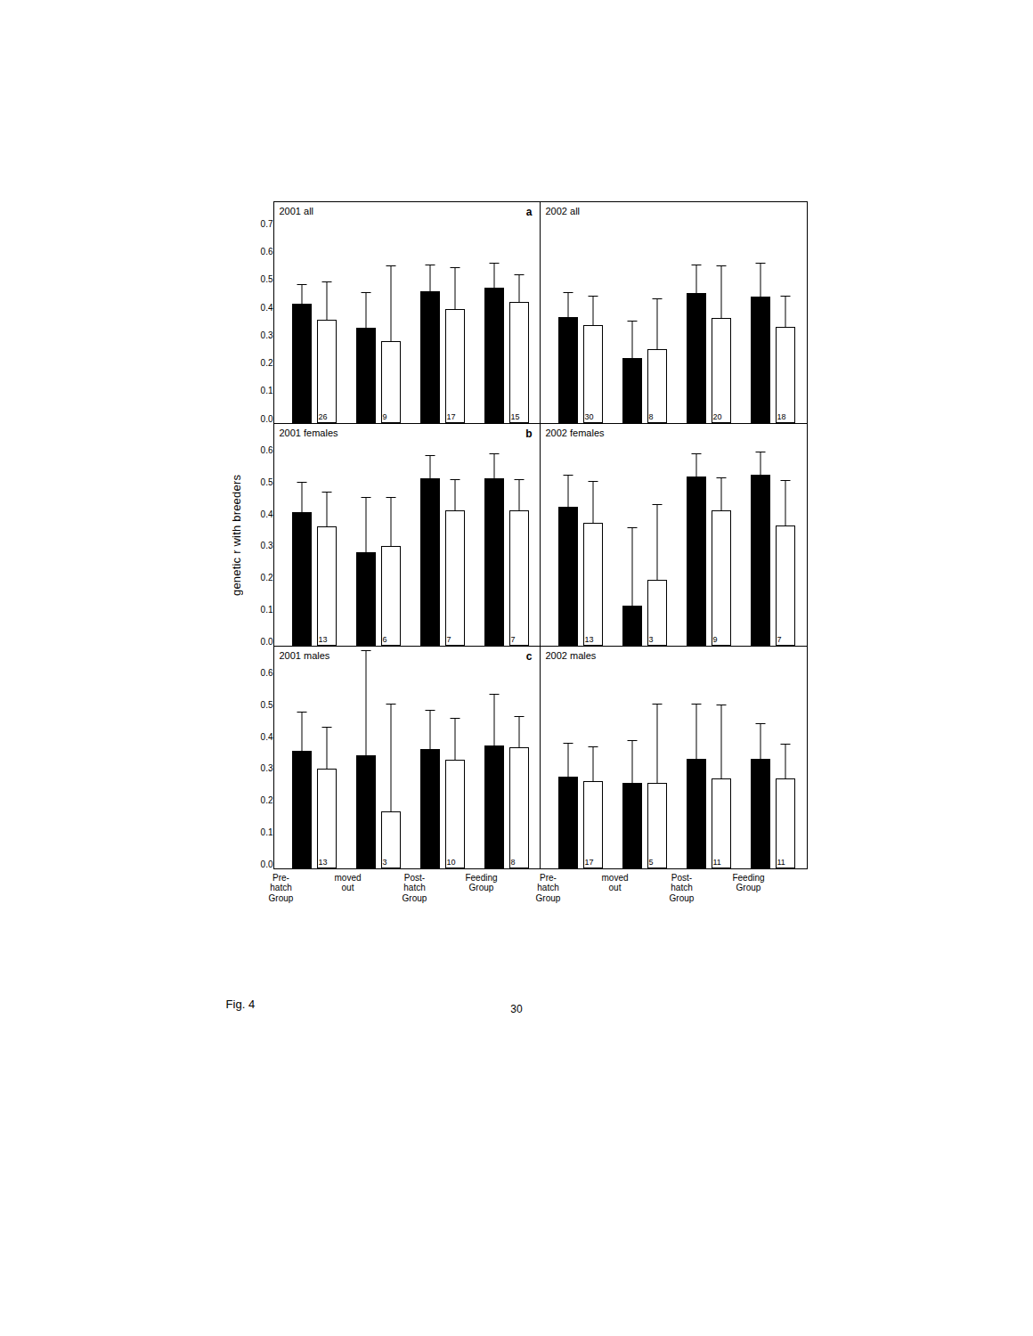genetic r with breeders
| / 0.7 / / 0.6 / / 0.5 / / 0.4 / / 0.3 / / 0.2 / / 0.1 / / 0.0 / | 2001 all a 26 9 17 15 | 2002 all 30 8 20 18 |
| / 0.6 / / 0.5 / / 0.4 / / 0.3 / / 0.2 / / 0.1 / / 0.0 / | 2001 females b 13 6 7 7 | 2002 females 13 3 9 7 |
| / 0.6 / / 0.5 / / 0.4 / / 0.3 / / 0.2 / / 0.1 / / 0.0 / | 2001 males c 13 3 10 8 | 2002 males 17 5 11 11 |
Pre-
hatch
Group
moved
out
Post-
hatch
Group
Feeding
Group
Pre-
hatch
Group
moved
out
Post-
hatch
Group
Feeding
Group
Fig. 4
30